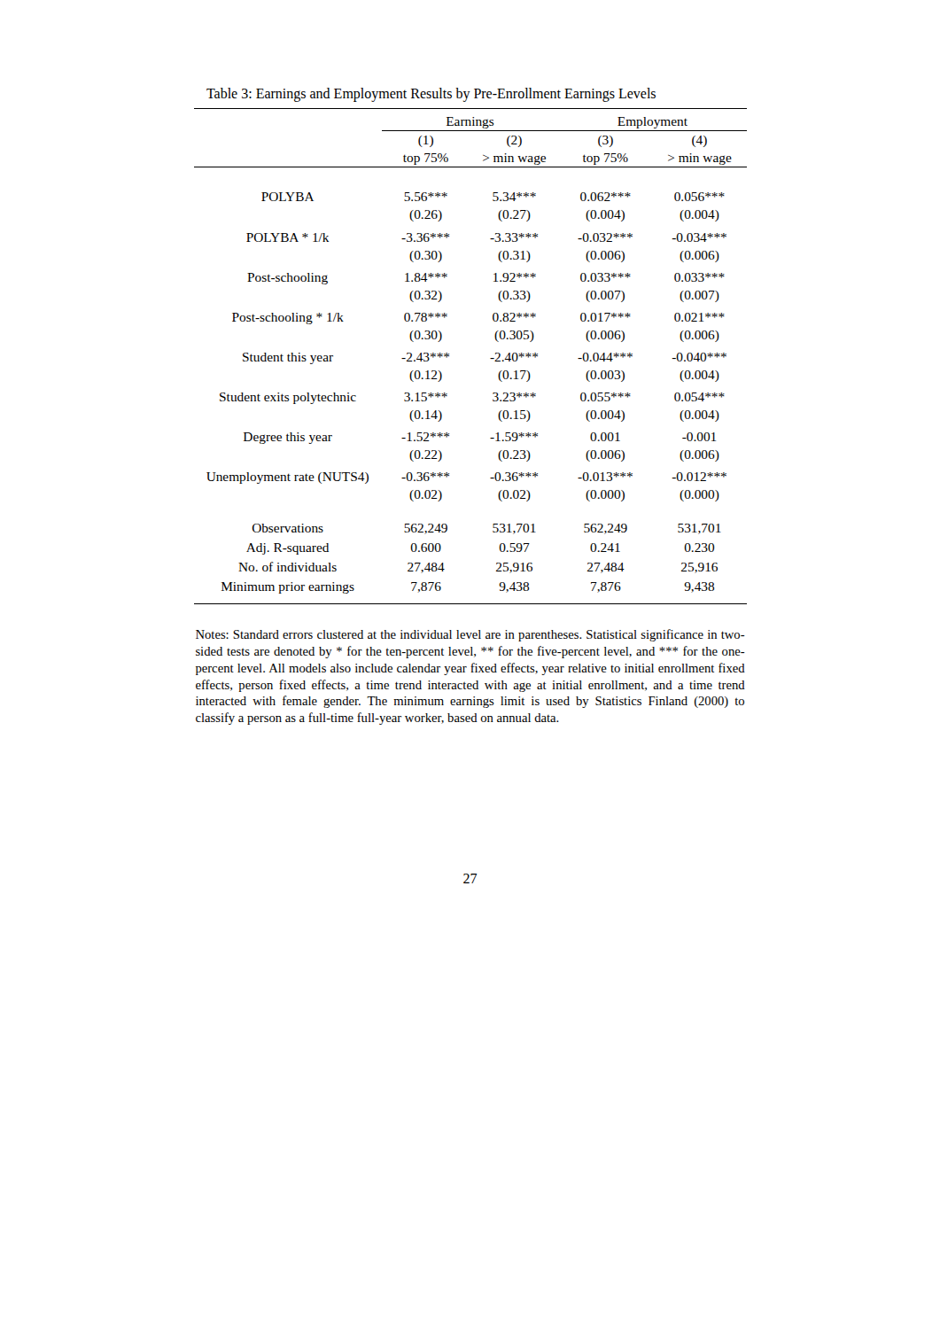Table 3: Earnings and Employment Results by Pre-Enrollment Earnings Levels
| | Earnings | Employment |
| | (1) | (2) | (3) | (4) |
| | top 75% | > min wage | top 75% | > min wage |
| POLYBA | 5.56*** | 5.34*** | 0.062*** | 0.056*** |
| | (0.26) | (0.27) | (0.004) | (0.004) |
| POLYBA * 1/k | -3.36*** | -3.33*** | -0.032*** | -0.034*** |
| | (0.30) | (0.31) | (0.006) | (0.006) |
| Post-schooling | 1.84*** | 1.92*** | 0.033*** | 0.033*** |
| | (0.32) | (0.33) | (0.007) | (0.007) |
| Post-schooling * 1/k | 0.78*** | 0.82*** | 0.017*** | 0.021*** |
| | (0.30) | (0.305) | (0.006) | (0.006) |
| Student this year | -2.43*** | -2.40*** | -0.044*** | -0.040*** |
| | (0.12) | (0.17) | (0.003) | (0.004) |
| Student exits polytechnic | 3.15*** | 3.23*** | 0.055*** | 0.054*** |
| | (0.14) | (0.15) | (0.004) | (0.004) |
| Degree this year | -1.52*** | -1.59*** | 0.001 | -0.001 |
| | (0.22) | (0.23) | (0.006) | (0.006) |
| Unemployment rate (NUTS4) | -0.36*** | -0.36*** | -0.013*** | -0.012*** |
| | (0.02) | (0.02) | (0.000) | (0.000) |
| Observations | 562,249 | 531,701 | 562,249 | 531,701 |
| Adj. R-squared | 0.600 | 0.597 | 0.241 | 0.230 |
| No. of individuals | 27,484 | 25,916 | 27,484 | 25,916 |
| Minimum prior earnings | 7,876 | 9,438 | 7,876 | 9,438 |
Notes: Standard errors clustered at the individual level are in parentheses. Statistical significance in two-sided tests are denoted by * for the ten-percent level, ** for the five-percent level, and *** for the one-percent level. All models also include calendar year fixed effects, year relative to initial enrollment fixed effects, person fixed effects, a time trend interacted with age at initial enrollment, and a time trend interacted with female gender. The minimum earnings limit is used by Statistics Finland (2000) to classify a person as a full-time full-year worker, based on annual data.
27